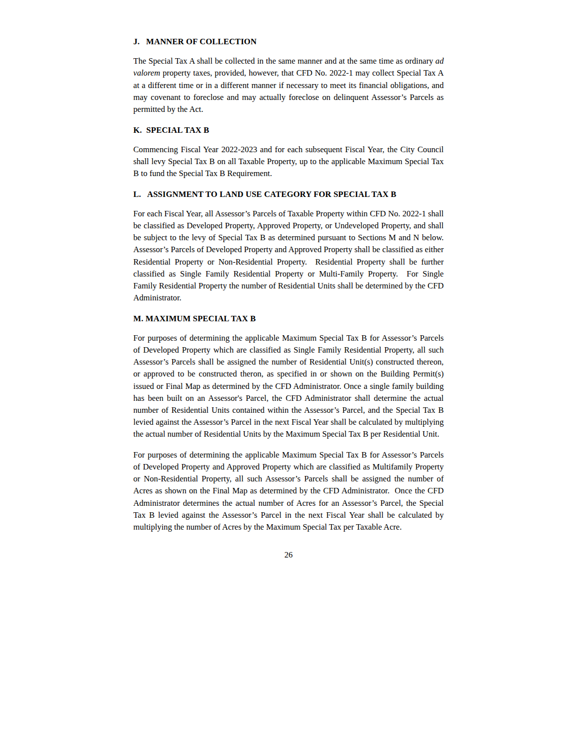J. MANNER OF COLLECTION
The Special Tax A shall be collected in the same manner and at the same time as ordinary ad valorem property taxes, provided, however, that CFD No. 2022-1 may collect Special Tax A at a different time or in a different manner if necessary to meet its financial obligations, and may covenant to foreclose and may actually foreclose on delinquent Assessor’s Parcels as permitted by the Act.
K. SPECIAL TAX B
Commencing Fiscal Year 2022-2023 and for each subsequent Fiscal Year, the City Council shall levy Special Tax B on all Taxable Property, up to the applicable Maximum Special Tax B to fund the Special Tax B Requirement.
L. ASSIGNMENT TO LAND USE CATEGORY FOR SPECIAL TAX B
For each Fiscal Year, all Assessor’s Parcels of Taxable Property within CFD No. 2022-1 shall be classified as Developed Property, Approved Property, or Undeveloped Property, and shall be subject to the levy of Special Tax B as determined pursuant to Sections M and N below. Assessor’s Parcels of Developed Property and Approved Property shall be classified as either Residential Property or Non-Residential Property. Residential Property shall be further classified as Single Family Residential Property or Multi-Family Property. For Single Family Residential Property the number of Residential Units shall be determined by the CFD Administrator.
M. MAXIMUM SPECIAL TAX B
For purposes of determining the applicable Maximum Special Tax B for Assessor’s Parcels of Developed Property which are classified as Single Family Residential Property, all such Assessor’s Parcels shall be assigned the number of Residential Unit(s) constructed thereon, or approved to be constructed theron, as specified in or shown on the Building Permit(s) issued or Final Map as determined by the CFD Administrator. Once a single family building has been built on an Assessor's Parcel, the CFD Administrator shall determine the actual number of Residential Units contained within the Assessor’s Parcel, and the Special Tax B levied against the Assessor’s Parcel in the next Fiscal Year shall be calculated by multiplying the actual number of Residential Units by the Maximum Special Tax B per Residential Unit.
For purposes of determining the applicable Maximum Special Tax B for Assessor’s Parcels of Developed Property and Approved Property which are classified as Multifamily Property or Non-Residential Property, all such Assessor’s Parcels shall be assigned the number of Acres as shown on the Final Map as determined by the CFD Administrator. Once the CFD Administrator determines the actual number of Acres for an Assessor’s Parcel, the Special Tax B levied against the Assessor’s Parcel in the next Fiscal Year shall be calculated by multiplying the number of Acres by the Maximum Special Tax per Taxable Acre.
26